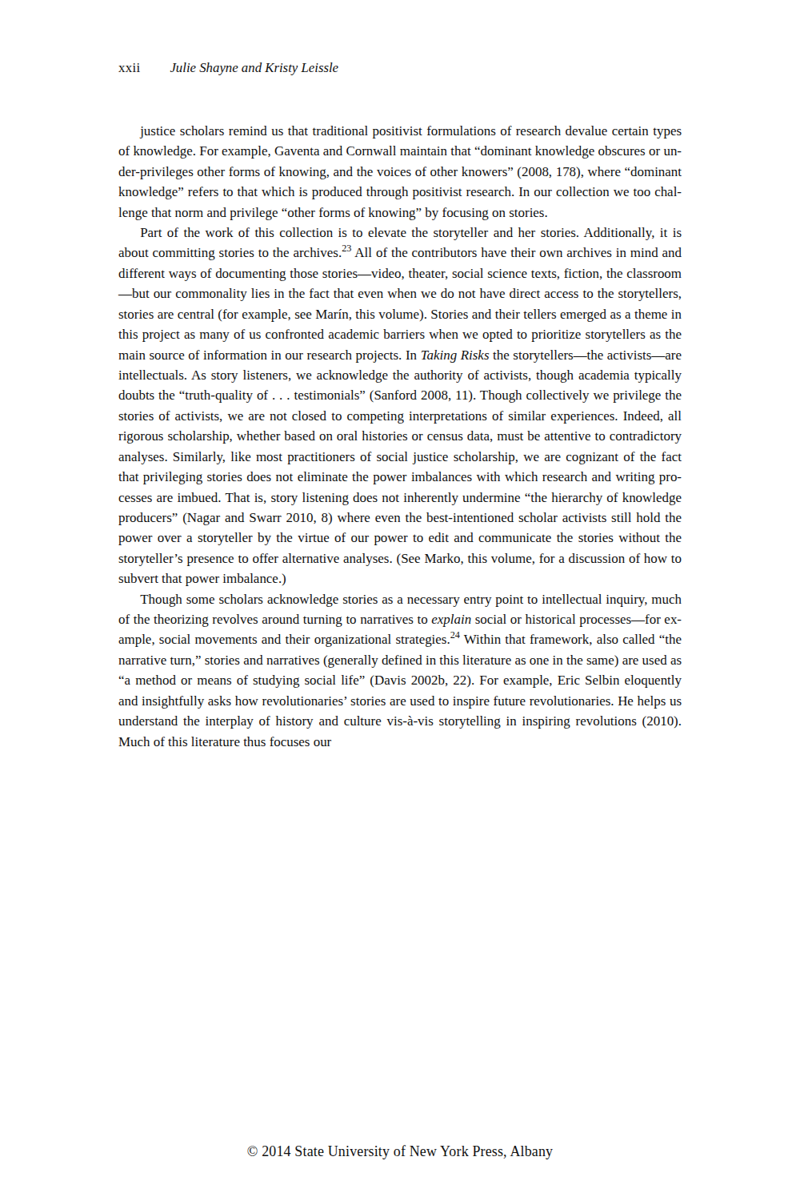xxii Julie Shayne and Kristy Leissle
justice scholars remind us that traditional positivist formulations of research devalue certain types of knowledge. For example, Gaventa and Cornwall maintain that “dominant knowledge obscures or under-privileges other forms of knowing, and the voices of other knowers” (2008, 178), where “dominant knowledge” refers to that which is produced through positivist research. In our collection we too challenge that norm and privilege “other forms of knowing” by focusing on stories.
Part of the work of this collection is to elevate the storyteller and her stories. Additionally, it is about committing stories to the archives.23 All of the contributors have their own archives in mind and different ways of documenting those stories—video, theater, social science texts, fiction, the classroom—but our commonality lies in the fact that even when we do not have direct access to the storytellers, stories are central (for example, see Marín, this volume). Stories and their tellers emerged as a theme in this project as many of us confronted academic barriers when we opted to prioritize storytellers as the main source of information in our research projects. In Taking Risks the storytellers—the activists—are intellectuals. As story listeners, we acknowledge the authority of activists, though academia typically doubts the “truth-quality of . . . testimonials” (Sanford 2008, 11). Though collectively we privilege the stories of activists, we are not closed to competing interpretations of similar experiences. Indeed, all rigorous scholarship, whether based on oral histories or census data, must be attentive to contradictory analyses. Similarly, like most practitioners of social justice scholarship, we are cognizant of the fact that privileging stories does not eliminate the power imbalances with which research and writing processes are imbued. That is, story listening does not inherently undermine “the hierarchy of knowledge producers” (Nagar and Swarr 2010, 8) where even the best-intentioned scholar activists still hold the power over a storyteller by the virtue of our power to edit and communicate the stories without the storyteller’s presence to offer alternative analyses. (See Marko, this volume, for a discussion of how to subvert that power imbalance.)
Though some scholars acknowledge stories as a necessary entry point to intellectual inquiry, much of the theorizing revolves around turning to narratives to explain social or historical processes—for example, social movements and their organizational strategies.24 Within that framework, also called “the narrative turn,” stories and narratives (generally defined in this literature as one in the same) are used as “a method or means of studying social life” (Davis 2002b, 22). For example, Eric Selbin eloquently and insightfully asks how revolutionaries’ stories are used to inspire future revolutionaries. He helps us understand the interplay of history and culture vis-à-vis storytelling in inspiring revolutions (2010). Much of this literature thus focuses our
© 2014 State University of New York Press, Albany